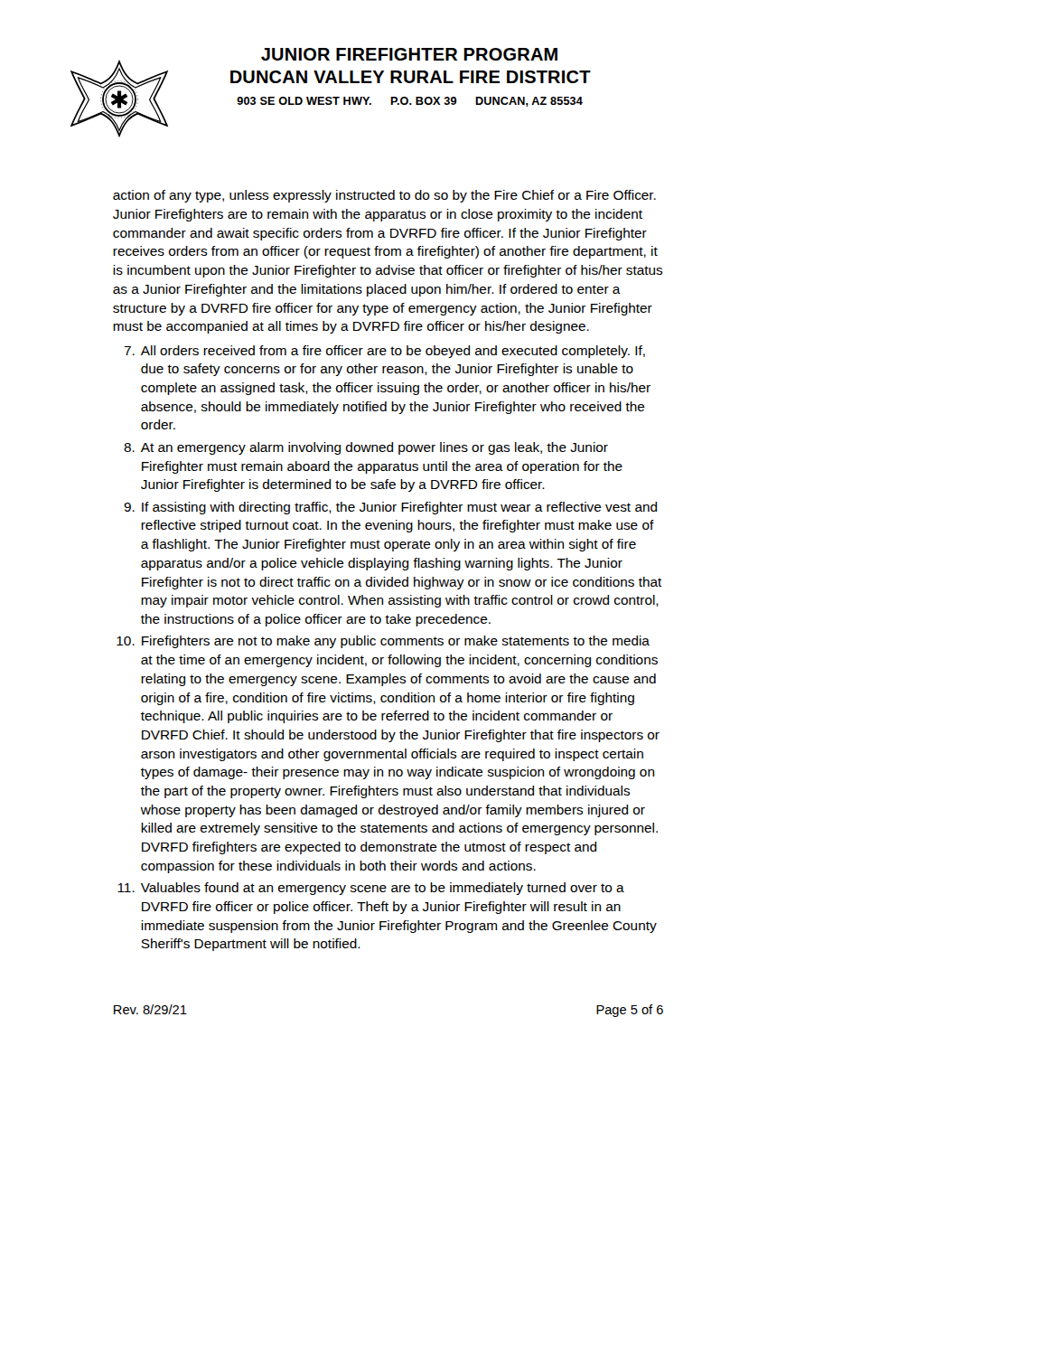JUNIOR FIREFIGHTER PROGRAM
DUNCAN VALLEY RURAL FIRE DISTRICT
903 SE OLD WEST HWY. P.O. BOX 39 DUNCAN, AZ 85534
action of any type, unless expressly instructed to do so by the Fire Chief or a Fire Officer. Junior Firefighters are to remain with the apparatus or in close proximity to the incident commander and await specific orders from a DVRFD fire officer. If the Junior Firefighter receives orders from an officer (or request from a firefighter) of another fire department, it is incumbent upon the Junior Firefighter to advise that officer or firefighter of his/her status as a Junior Firefighter and the limitations placed upon him/her. If ordered to enter a structure by a DVRFD fire officer for any type of emergency action, the Junior Firefighter must be accompanied at all times by a DVRFD fire officer or his/her designee.
All orders received from a fire officer are to be obeyed and executed completely. If, due to safety concerns or for any other reason, the Junior Firefighter is unable to complete an assigned task, the officer issuing the order, or another officer in his/her absence, should be immediately notified by the Junior Firefighter who received the order.
At an emergency alarm involving downed power lines or gas leak, the Junior Firefighter must remain aboard the apparatus until the area of operation for the Junior Firefighter is determined to be safe by a DVRFD fire officer.
If assisting with directing traffic, the Junior Firefighter must wear a reflective vest and reflective striped turnout coat. In the evening hours, the firefighter must make use of a flashlight. The Junior Firefighter must operate only in an area within sight of fire apparatus and/or a police vehicle displaying flashing warning lights. The Junior Firefighter is not to direct traffic on a divided highway or in snow or ice conditions that may impair motor vehicle control. When assisting with traffic control or crowd control, the instructions of a police officer are to take precedence.
Firefighters are not to make any public comments or make statements to the media at the time of an emergency incident, or following the incident, concerning conditions relating to the emergency scene. Examples of comments to avoid are the cause and origin of a fire, condition of fire victims, condition of a home interior or fire fighting technique. All public inquiries are to be referred to the incident commander or DVRFD Chief. It should be understood by the Junior Firefighter that fire inspectors or arson investigators and other governmental officials are required to inspect certain types of damage- their presence may in no way indicate suspicion of wrongdoing on the part of the property owner. Firefighters must also understand that individuals whose property has been damaged or destroyed and/or family members injured or killed are extremely sensitive to the statements and actions of emergency personnel. DVRFD firefighters are expected to demonstrate the utmost of respect and compassion for these individuals in both their words and actions.
Valuables found at an emergency scene are to be immediately turned over to a DVRFD fire officer or police officer. Theft by a Junior Firefighter will result in an immediate suspension from the Junior Firefighter Program and the Greenlee County Sheriff's Department will be notified.
Rev. 8/29/21
Page 5 of 6